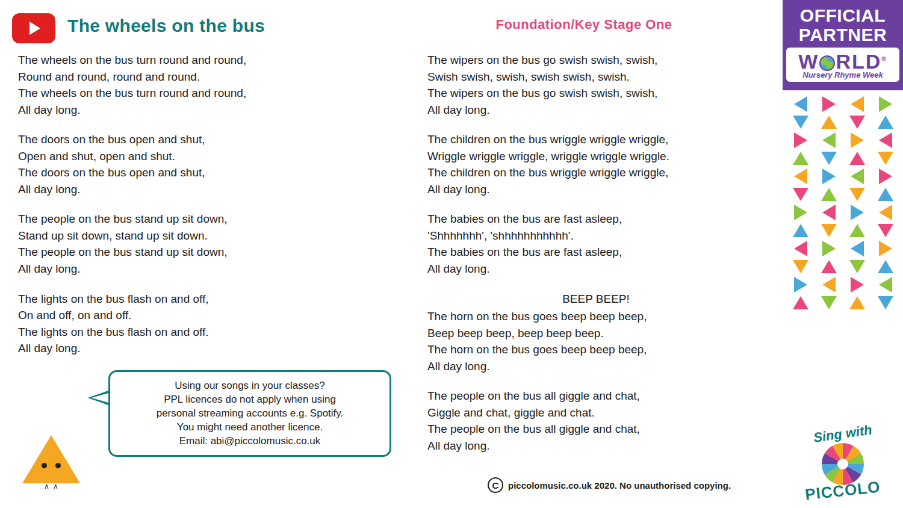The wheels on the bus
Foundation/Key Stage One
OFFICIAL
PARTNER
W RLD®
Nursery Rhyme Week
Sing with
PICCOLO
The wheels on the bus turn round and round,
Round and round, round and round.
The wheels on the bus turn round and round,
All day long.
The doors on the bus open and shut,
Open and shut, open and shut.
The doors on the bus open and shut,
All day long.
The people on the bus stand up sit down,
Stand up sit down, stand up sit down.
The people on the bus stand up sit down,
All day long.
The lights on the bus flash on and off,
On and off, on and off.
The lights on the bus flash on and off.
All day long.
Using our songs in your classes?
PPL licences do not apply when using
personal streaming accounts e.g. Spotify.
You might need another licence.
Email: abi@piccolomusic.co.uk
The wipers on the bus go swish swish, swish,
Swish swish, swish, swish swish, swish.
The wipers on the bus go swish swish, swish,
All day long.
The children on the bus wriggle wriggle wriggle,
Wriggle wriggle wriggle, wriggle wriggle wriggle.
The children on the bus wriggle wriggle wriggle,
All day long.
The babies on the bus are fast asleep,
'Shhhhhhh', 'shhhhhhhhhhh'.
The babies on the bus are fast asleep,
All day long.
BEEP BEEP!
The horn on the bus goes beep beep beep,
Beep beep beep, beep beep beep.
The horn on the bus goes beep beep beep,
All day long.
The people on the bus all giggle and chat,
Giggle and chat, giggle and chat.
The people on the bus all giggle and chat,
All day long.
∧ ∧
C
piccolomusic.co.uk 2020. No unauthorised copying.